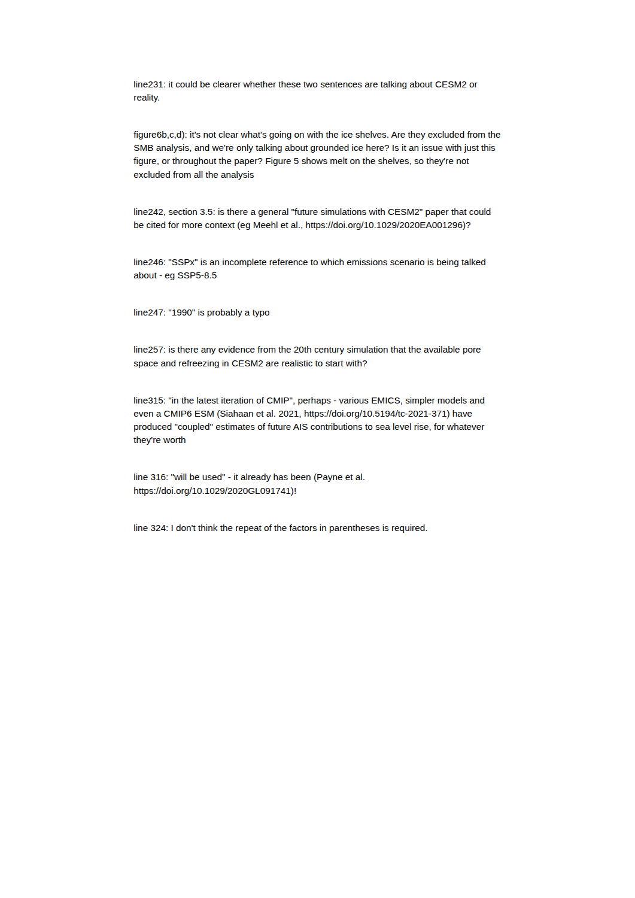line231: it could be clearer whether these two sentences are talking about CESM2 or reality.
figure6b,c,d): it's not clear what's going on with the ice shelves. Are they excluded from the SMB analysis, and we're only talking about grounded ice here? Is it an issue with just this figure, or throughout the paper? Figure 5 shows melt on the shelves, so they're not excluded from all the analysis
line242, section 3.5: is there a general "future simulations with CESM2" paper that could be cited for more context (eg Meehl et al., https://doi.org/10.1029/2020EA001296)?
line246: "SSPx" is an incomplete reference to which emissions scenario is being talked about - eg SSP5-8.5
line247: "1990" is probably a typo
line257: is there any evidence from the 20th century simulation that the available pore space and refreezing in CESM2 are realistic to start with?
line315: "in the latest iteration of CMIP", perhaps - various EMICS, simpler models and even a CMIP6 ESM (Siahaan et al. 2021, https://doi.org/10.5194/tc-2021-371) have produced "coupled" estimates of future AIS contributions to sea level rise, for whatever they're worth
line 316: "will be used" - it already has been (Payne et al. https://doi.org/10.1029/2020GL091741)!
line 324: I don't think the repeat of the factors in parentheses is required.